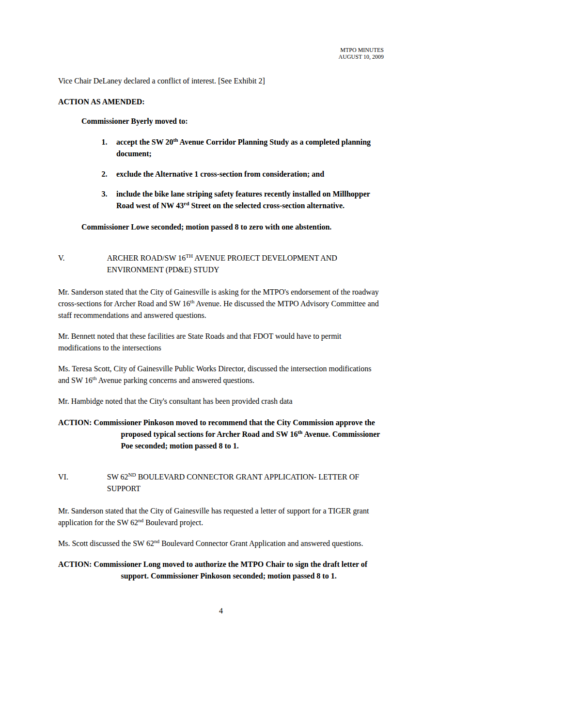MTPO MINUTES
AUGUST 10, 2009
Vice Chair DeLaney declared a conflict of interest. [See Exhibit 2]
ACTION AS AMENDED:
Commissioner Byerly moved to:
accept the SW 20th Avenue Corridor Planning Study as a completed planning document;
exclude the Alternative 1 cross-section from consideration; and
include the bike lane striping safety features recently installed on Millhopper Road west of NW 43rd Street on the selected cross-section alternative.
Commissioner Lowe seconded; motion passed 8 to zero with one abstention.
V. ARCHER ROAD/SW 16TH AVENUE PROJECT DEVELOPMENT AND ENVIRONMENT (PD&E) STUDY
Mr. Sanderson stated that the City of Gainesville is asking for the MTPO's endorsement of the roadway cross-sections for Archer Road and SW 16th Avenue. He discussed the MTPO Advisory Committee and staff recommendations and answered questions.
Mr. Bennett noted that these facilities are State Roads and that FDOT would have to permit modifications to the intersections
Ms. Teresa Scott, City of Gainesville Public Works Director, discussed the intersection modifications and SW 16th Avenue parking concerns and answered questions.
Mr. Hambidge noted that the City's consultant has been provided crash data
ACTION: Commissioner Pinkoson moved to recommend that the City Commission approve the proposed typical sections for Archer Road and SW 16th Avenue. Commissioner Poe seconded; motion passed 8 to 1.
VI. SW 62ND BOULEVARD CONNECTOR GRANT APPLICATION- LETTER OF SUPPORT
Mr. Sanderson stated that the City of Gainesville has requested a letter of support for a TIGER grant application for the SW 62nd Boulevard project.
Ms. Scott discussed the SW 62nd Boulevard Connector Grant Application and answered questions.
ACTION: Commissioner Long moved to authorize the MTPO Chair to sign the draft letter of support. Commissioner Pinkoson seconded; motion passed 8 to 1.
4